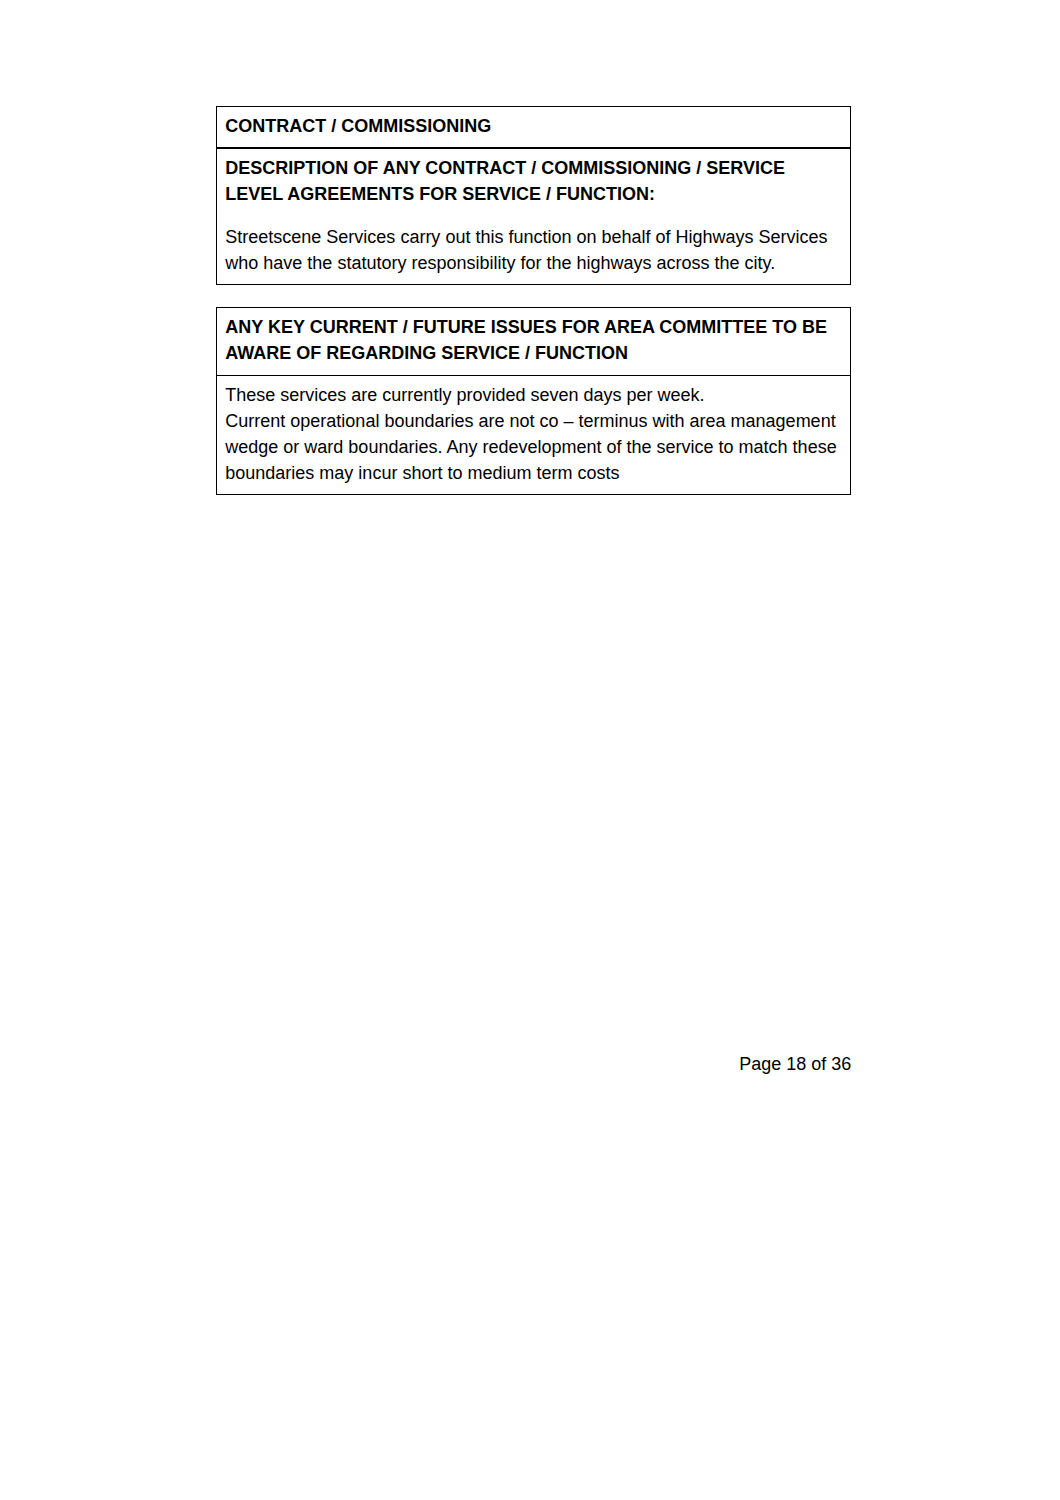| CONTRACT / COMMISSIONING |
| DESCRIPTION OF ANY CONTRACT / COMMISSIONING / SERVICE LEVEL AGREEMENTS FOR SERVICE / FUNCTION: Streetscene Services carry out this function on behalf of Highways Services who have the statutory responsibility for the highways across the city. |
| ANY KEY CURRENT / FUTURE ISSUES FOR AREA COMMITTEE TO BE AWARE OF REGARDING SERVICE / FUNCTION |
| These services are currently provided seven days per week. Current operational boundaries are not co – terminus with area management wedge or ward boundaries. Any redevelopment of the service to match these boundaries may incur short to medium term costs |
Page 18 of 36